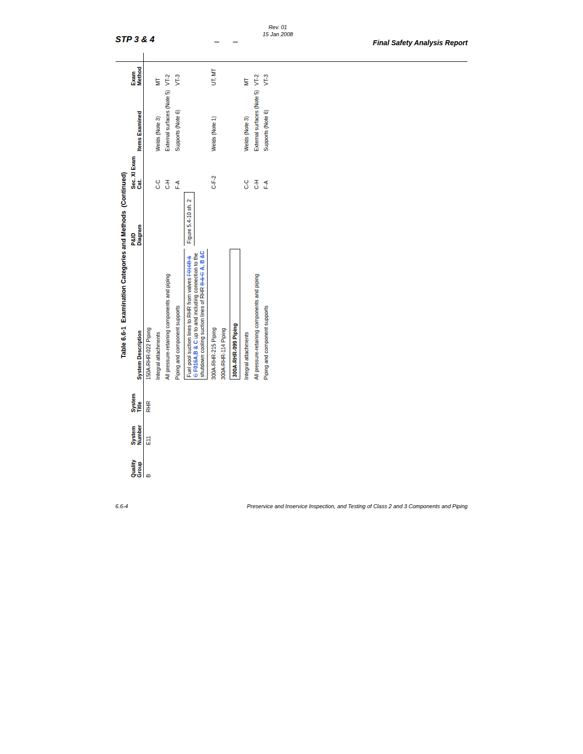STP 3 & 4
Rev. 01
15 Jan 2008
– –
Final Safety Analysis Report
Table 6.6-1 Examination Categories and Methods (Continued)
| Quality Group | System Number | System Title | System Description | P&ID Diagram | Sec. XI Exam Cat. | Items Examined | Exam Method |
| --- | --- | --- | --- | --- | --- | --- | --- |
| B | E11 | RHR | 150A-RHR-022 Piping | | | | |
| | | | Integral attachments | | C-C | Welds (Note 3) | MT |
| | | | All pressure-retaining components and piping | | C-H | External surfaces (Note 5) | VT-2 |
| | | | Piping and component supports | | F-A | Supports (Note 6) | VT-3 |
| | | | Fuel pool suction lines to RHR from valves F016B & C F016A,B & C up to and including connection to the shutdown cooling suction lines of RHR B & C A, B &C | Figure 5.4-10 sh. 2 | | | |
| | | | 300A-RHR-215 Piping | | C-F-2 | Welds (Note 1) | UT, MT |
| | | | 300A-RHR-114 Piping | | | | |
| | | | 300A-RHR-099 Piping | | | | |
| | | | Integral attachments | | C-C | Welds (Note 3) | MT |
| | | | All pressure-retaining components and piping | | C-H | External surfaces (Note 5) | VT-2 |
| | | | Piping and component supports | | F-A | Supports (Note 6) | VT-3 |
6.6-4
Preservice and Inservice Inspection, and Testing of Class 2 and 3 Components and Piping